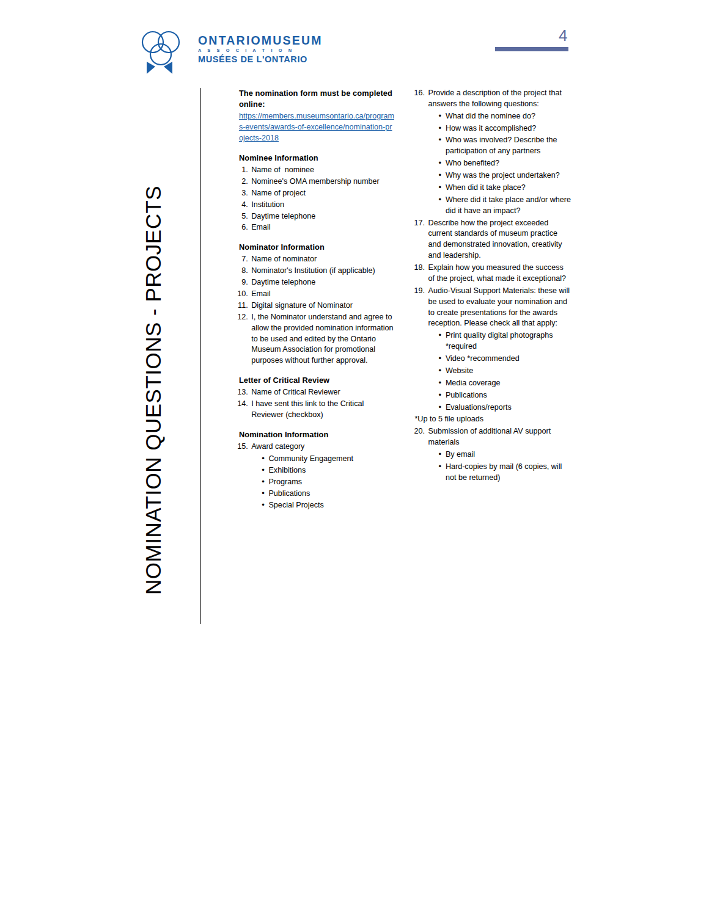ONTARIOMUSEUM
A S S O C I A T I O N
MUSÉES DE L'ONTARIO
4
NOMINATION QUESTIONS - PROJECTS
The nomination form must be completed online:
https://members.museumsontario.ca/programs-events/awards-of-excellence/nomination-projects-2018
Nominee Information
Name of nominee
Nominee's OMA membership number
Name of project
Institution
Daytime telephone
Email
Nominator Information
Name of nominator
Nominator's Institution (if applicable)
Daytime telephone
Email
Digital signature of Nominator
I, the Nominator understand and agree to allow the provided nomination information to be used and edited by the Ontario Museum Association for promotional purposes without further approval.
Letter of Critical Review
Name of Critical Reviewer
I have sent this link to the Critical Reviewer (checkbox)
Nomination Information
Award category
Community Engagement
Exhibitions
Programs
Publications
Special Projects
Provide a description of the project that answers the following questions:
What did the nominee do?
How was it accomplished?
Who was involved? Describe the participation of any partners
Who benefited?
Why was the project undertaken?
When did it take place?
Where did it take place and/or where did it have an impact?
Describe how the project exceeded current standards of museum practice and demonstrated innovation, creativity and leadership.
Explain how you measured the success of the project, what made it exceptional?
Audio-Visual Support Materials: these will be used to evaluate your nomination and to create presentations for the awards reception. Please check all that apply:
Print quality digital photographs *required
Video *recommended
Website
Media coverage
Publications
Evaluations/reports
*Up to 5 file uploads
Submission of additional AV support materials
By email
Hard-copies by mail (6 copies, will not be returned)